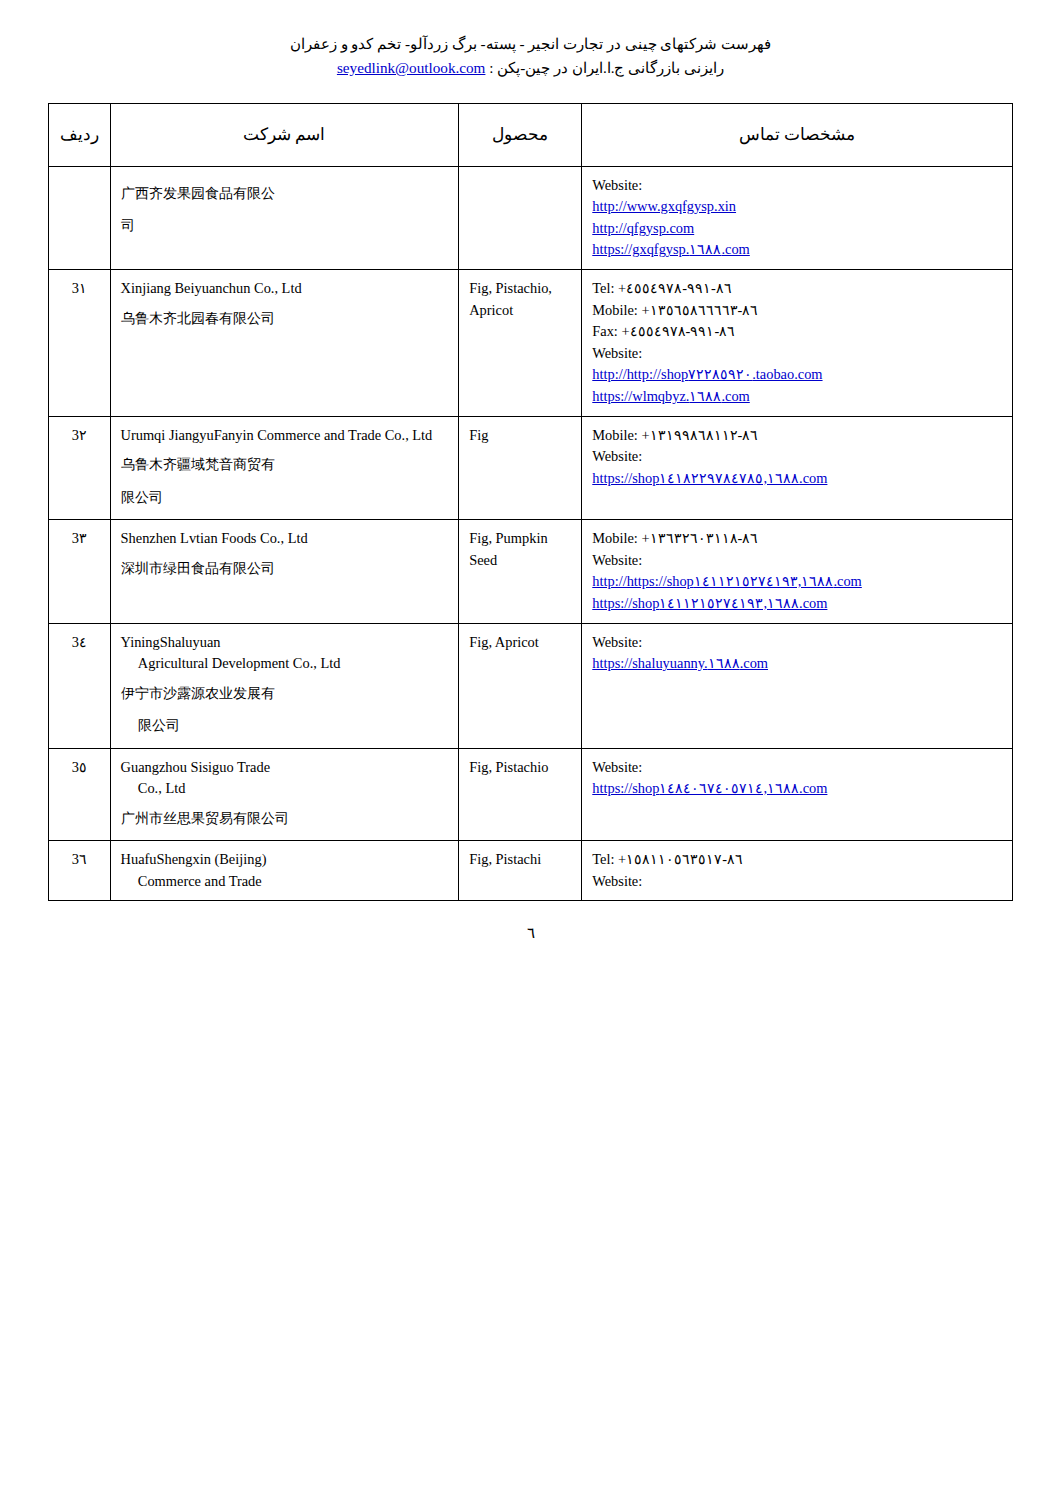فهرست شرکتهای چینی در تجارت انجیر - پسته- برگ زردآلو- تخم کدو و زعفران
رایزنی بازرگانی ج.ا.ایران در چین-پکن : seyedlink@outlook.com
| مشخصات تماس | محصول | اسم شرکت | ردیف |
| --- | --- | --- | --- |
| Website: http://www.gxqfgysp.xin http://qfgysp.com https://gxqfgysp.١٦٨٨.com | | 广西齐发果园食品有限公 司 | |
| Tel: +٨٦-٩٩١-٤٥٥٤٩٧٨ Mobile: +٨٦-١٣٥٦٥٨٦٦٦٦٣ Fax: +٨٦-٩٩١-٤٥٥٤٩٧٨ Website: http://http://shop٧٢٢٨٥٩٢٠.taobao.com https://wlmqbyz.١٦٨٨.com | Fig, Pistachio, Apricot | Xinjiang Beiyuanchun Co., Ltd 乌鲁木齐北园春有限公司 | 3١ |
| Mobile: +٨٦-١٣١٩٩٨٦٨١١٢ Website: https://shop١٤١٨٢٢٩٧٨٤٧٨٥,١٦٨٨.com | Fig | Urumqi JiangyuFanyin Commerce and Trade Co., Ltd 乌鲁木齐疆域梵音商贸有 限公司 | 3٢ |
| Mobile: +٨٦-١٣٦٣٢٦٠٣١١٨ Website: http://https://shop١٤١١٢١٥٢٧٤١٩٣,١٦٨٨.com https://shop١٤١١٢١٥٢٧٤١٩٣,١٦٨٨.com | Fig, Pumpkin Seed | Shenzhen Lvtian Foods Co., Ltd 深圳市绿田食品有限公司 | 3٣ |
| Website: https://shaluyuanny.١٦٨٨.com | Fig, Apricot | YiningShaluyuan Agricultural Development Co., Ltd 伊宁市沙露源农业发展有 限公司 | 3٤ |
| Website: https://shop١٤٨٤٠٦٧٤٠٥٧١٤,١٦٨٨.com | Fig, Pistachio | Guangzhou Sisiguo Trade Co., Ltd 广州市丝思果贸易有限公司 | 3٥ |
| Tel: +٨٦-١٥٨١١٠٥٦٣٥١٧ Website: | Fig, Pistachi | HuafuShengxin (Beijing) Commerce and Trade | 3٦ |
٦